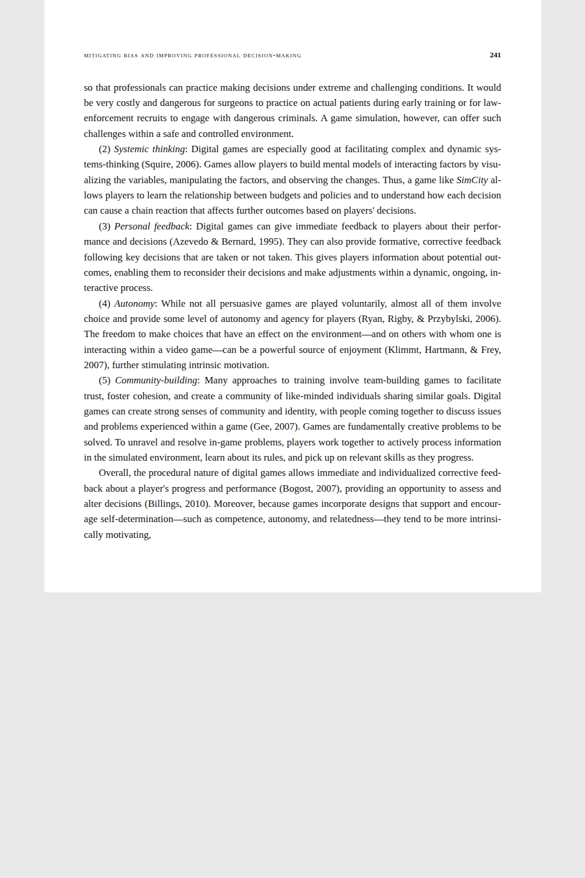Mitigating Bias and Improving Professional Decision-Making 241
so that professionals can practice making decisions under extreme and challenging conditions. It would be very costly and dangerous for surgeons to practice on actual patients during early training or for law-enforcement recruits to engage with dangerous criminals. A game simulation, however, can offer such challenges within a safe and controlled environment.
(2) Systemic thinking: Digital games are especially good at facilitating complex and dynamic systems-thinking (Squire, 2006). Games allow players to build mental models of interacting factors by visualizing the variables, manipulating the factors, and observing the changes. Thus, a game like SimCity allows players to learn the relationship between budgets and policies and to understand how each decision can cause a chain reaction that affects further outcomes based on players' decisions.
(3) Personal feedback: Digital games can give immediate feedback to players about their performance and decisions (Azevedo & Bernard, 1995). They can also provide formative, corrective feedback following key decisions that are taken or not taken. This gives players information about potential outcomes, enabling them to reconsider their decisions and make adjustments within a dynamic, ongoing, interactive process.
(4) Autonomy: While not all persuasive games are played voluntarily, almost all of them involve choice and provide some level of autonomy and agency for players (Ryan, Rigby, & Przybylski, 2006). The freedom to make choices that have an effect on the environment—and on others with whom one is interacting within a video game—can be a powerful source of enjoyment (Klimmt, Hartmann, & Frey, 2007), further stimulating intrinsic motivation.
(5) Community-building: Many approaches to training involve team-building games to facilitate trust, foster cohesion, and create a community of like-minded individuals sharing similar goals. Digital games can create strong senses of community and identity, with people coming together to discuss issues and problems experienced within a game (Gee, 2007). Games are fundamentally creative problems to be solved. To unravel and resolve in-game problems, players work together to actively process information in the simulated environment, learn about its rules, and pick up on relevant skills as they progress.
Overall, the procedural nature of digital games allows immediate and individualized corrective feedback about a player's progress and performance (Bogost, 2007), providing an opportunity to assess and alter decisions (Billings, 2010). Moreover, because games incorporate designs that support and encourage self-determination—such as competence, autonomy, and relatedness—they tend to be more intrinsically motivating,